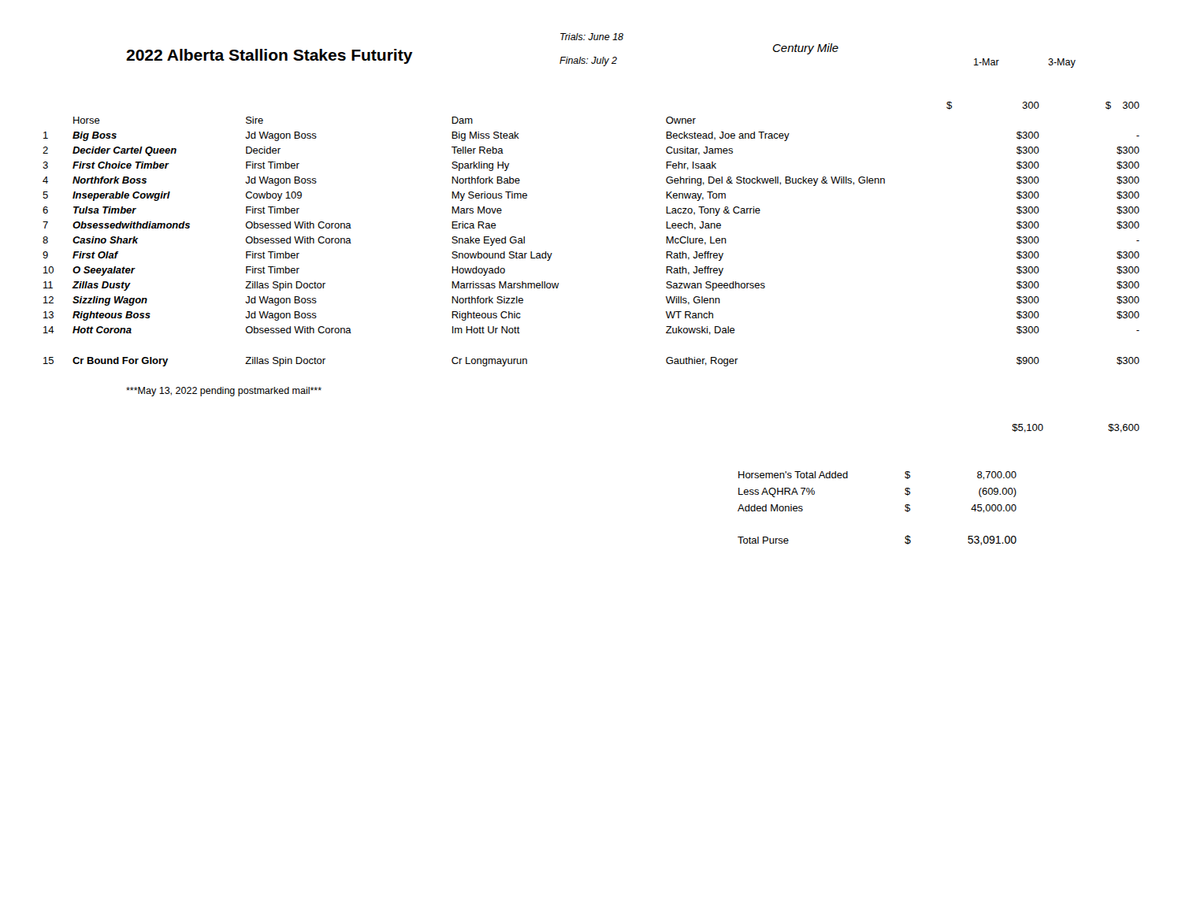2022 Alberta Stallion Stakes Futurity
Trials: June 18
Finals: July 2
Century Mile
1-Mar
3-May
| | | | | | $ 300 | $ 300 |
| | Horse | Sire | Dam | Owner | | |
| 1 | Big Boss | Jd Wagon Boss | Big Miss Steak | Beckstead, Joe and Tracey | $300 | - |
| 2 | Decider Cartel Queen | Decider | Teller Reba | Cusitar, James | $300 | $300 |
| 3 | First Choice Timber | First Timber | Sparkling Hy | Fehr, Isaak | $300 | $300 |
| 4 | Northfork Boss | Jd Wagon Boss | Northfork Babe | Gehring, Del & Stockwell, Buckey & Wills, Glenn | $300 | $300 |
| 5 | Inseperable Cowgirl | Cowboy 109 | My Serious Time | Kenway, Tom | $300 | $300 |
| 6 | Tulsa Timber | First Timber | Mars Move | Laczo, Tony & Carrie | $300 | $300 |
| 7 | Obsessedwithdiamonds | Obsessed With Corona | Erica Rae | Leech, Jane | $300 | $300 |
| 8 | Casino Shark | Obsessed With Corona | Snake Eyed Gal | McClure, Len | $300 | - |
| 9 | First Olaf | First Timber | Snowbound Star Lady | Rath, Jeffrey | $300 | $300 |
| 10 | O Seeyalater | First Timber | Howdoyado | Rath, Jeffrey | $300 | $300 |
| 11 | Zillas Dusty | Zillas Spin Doctor | Marrissas Marshmellow | Sazwan Speedhorses | $300 | $300 |
| 12 | Sizzling Wagon | Jd Wagon Boss | Northfork Sizzle | Wills, Glenn | $300 | $300 |
| 13 | Righteous Boss | Jd Wagon Boss | Righteous Chic | WT Ranch | $300 | $300 |
| 14 | Hott Corona | Obsessed With Corona | Im Hott Ur Nott | Zukowski, Dale | $300 | - |
| 15 | Cr Bound For Glory | Zillas Spin Doctor | Cr Longmayurun | Gauthier, Roger | $900 | $300 |
***May 13, 2022 pending postmarked mail***
| $5,100 | $3,600 |
| Horsemen's Total Added | $ | 8,700.00 |
| Less AQHRA 7% | $ | (609.00) |
| Added Monies | $ | 45,000.00 |
| Total Purse | $ | 53,091.00 |